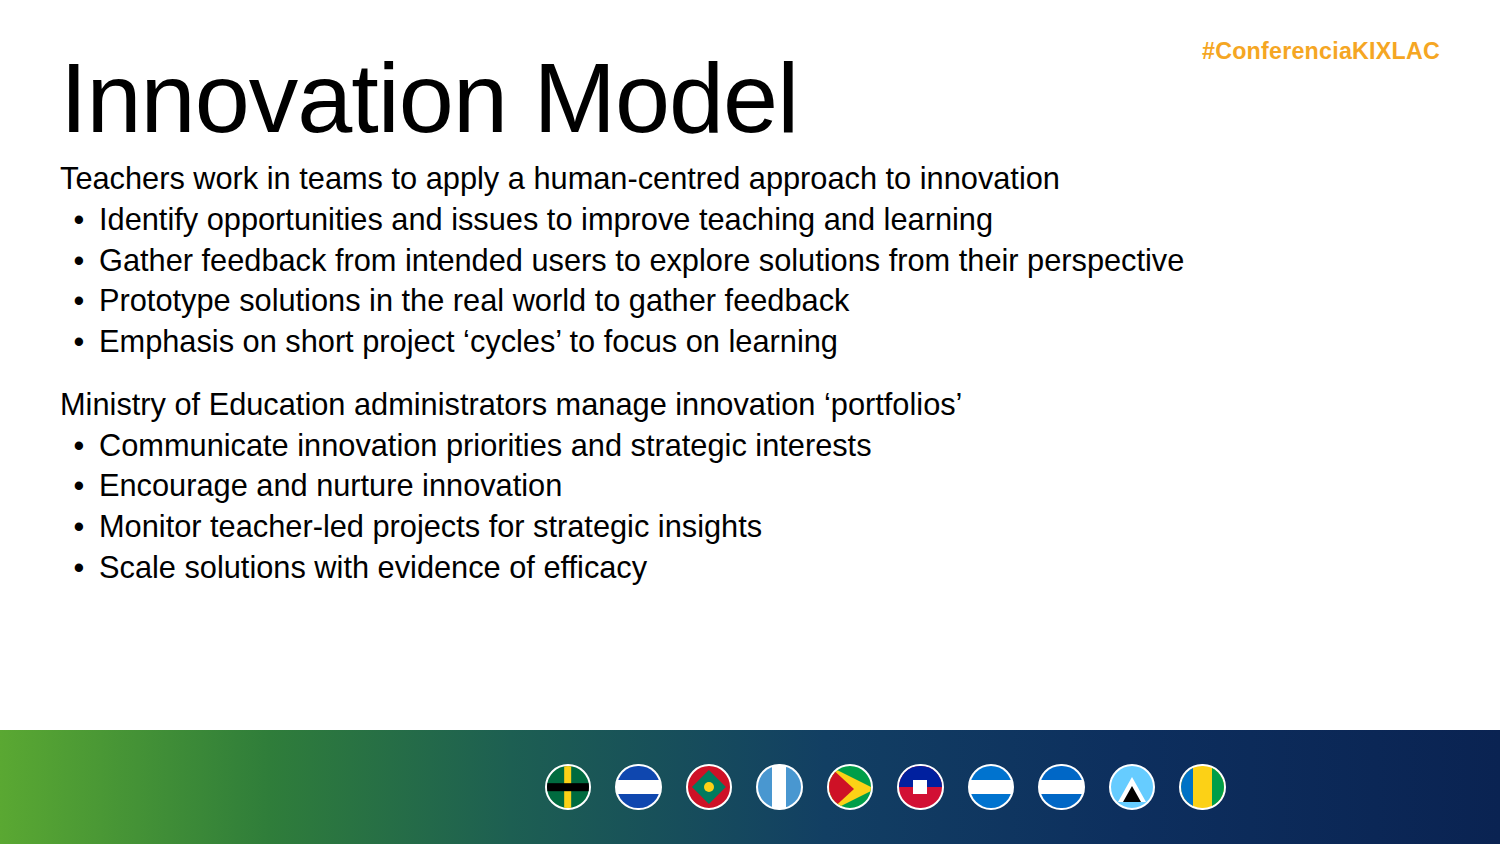#ConferenciaKIXLAC
Innovation Model
Teachers work in teams to apply a human-centred approach to innovation
Identify opportunities and issues to improve teaching and learning
Gather feedback from intended users to explore solutions from their perspective
Prototype solutions in the real world to gather feedback
Emphasis on short project ‘cycles’ to focus on learning
Ministry of Education administrators manage innovation ‘portfolios’
Communicate innovation priorities and strategic interests
Encourage and nurture innovation
Monitor teacher-led projects for strategic insights
Scale solutions with evidence of efficacy